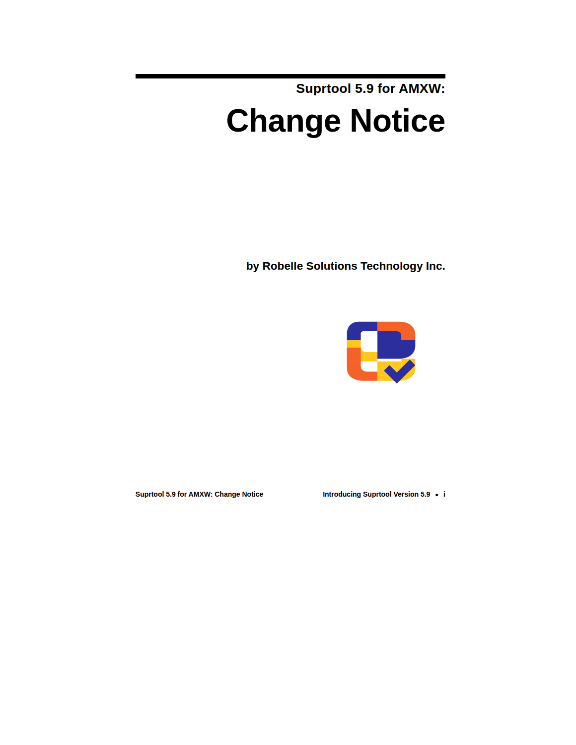Suprtool 5.9 for AMXW:
Change Notice
by Robelle Solutions Technology Inc.
Suprtool 5.9 for AMXW: Change Notice
Introducing Suprtool Version 5.9 ● i